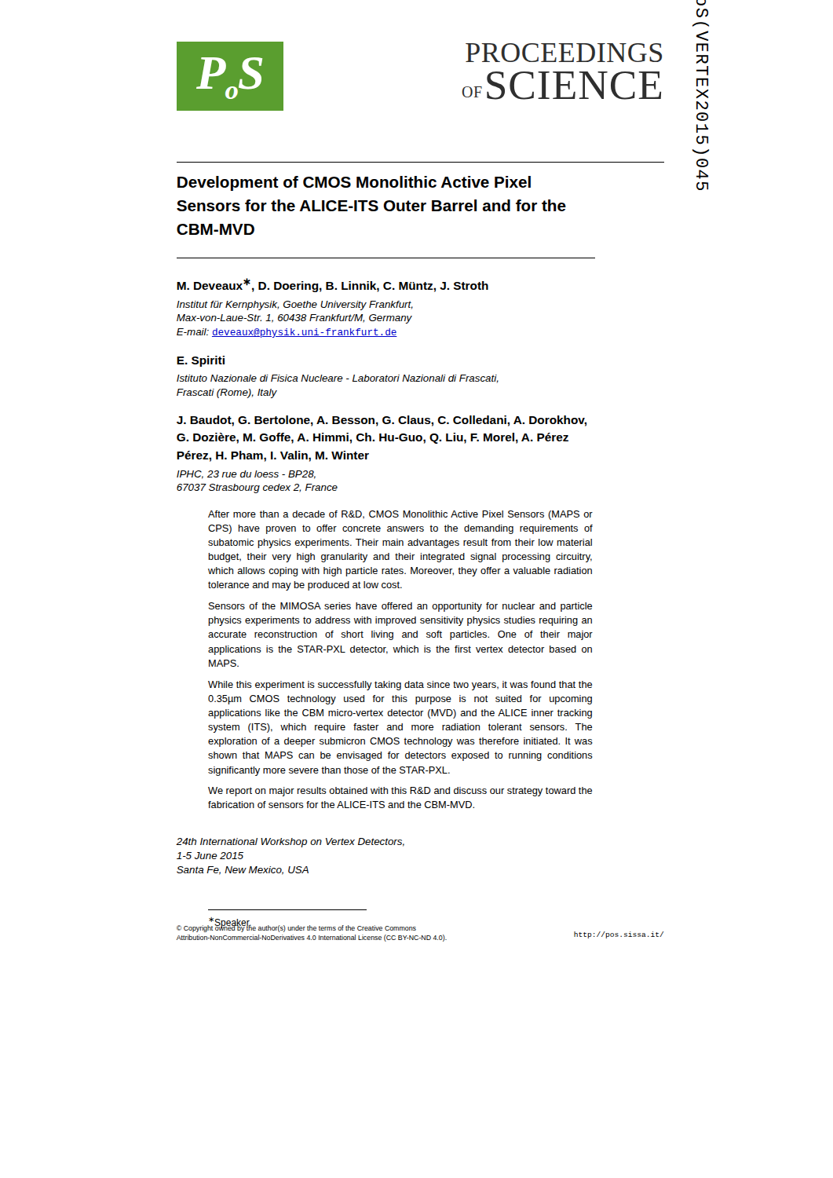Po S
PROCEEDINGS
OF SCIENCE
Development of CMOS Monolithic Active Pixel Sensors for the ALICE-ITS Outer Barrel and for the CBM-MVD
M. Deveaux∗, D. Doering, B. Linnik, C. Müntz, J. Stroth
Institut für Kernphysik, Goethe University Frankfurt,
Max-von-Laue-Str. 1, 60438 Frankfurt/M, Germany
E-mail: deveaux@physik.uni-frankfurt.de
E. Spiriti
Istituto Nazionale di Fisica Nucleare - Laboratori Nazionali di Frascati,
Frascati (Rome), Italy
J. Baudot, G. Bertolone, A. Besson, G. Claus, C. Colledani, A. Dorokhov, G. Dozière, M. Goffe, A. Himmi, Ch. Hu-Guo, Q. Liu, F. Morel, A. Pérez Pérez, H. Pham, I. Valin, M. Winter
IPHC, 23 rue du loess - BP28,
67037 Strasbourg cedex 2, France
After more than a decade of R&D, CMOS Monolithic Active Pixel Sensors (MAPS or CPS) have proven to offer concrete answers to the demanding requirements of subatomic physics experiments. Their main advantages result from their low material budget, their very high granularity and their integrated signal processing circuitry, which allows coping with high particle rates. Moreover, they offer a valuable radiation tolerance and may be produced at low cost.
Sensors of the MIMOSA series have offered an opportunity for nuclear and particle physics experiments to address with improved sensitivity physics studies requiring an accurate reconstruction of short living and soft particles. One of their major applications is the STAR-PXL detector, which is the first vertex detector based on MAPS.
While this experiment is successfully taking data since two years, it was found that the 0.35µm CMOS technology used for this purpose is not suited for upcoming applications like the CBM micro-vertex detector (MVD) and the ALICE inner tracking system (ITS), which require faster and more radiation tolerant sensors. The exploration of a deeper submicron CMOS technology was therefore initiated. It was shown that MAPS can be envisaged for detectors exposed to running conditions significantly more severe than those of the STAR-PXL.
We report on major results obtained with this R&D and discuss our strategy toward the fabrication of sensors for the ALICE-ITS and the CBM-MVD.
24th International Workshop on Vertex Detectors,
1-5 June 2015
Santa Fe, New Mexico, USA
∗Speaker.
© Copyright owned by the author(s) under the terms of the Creative Commons
Attribution-NonCommercial-NoDerivatives 4.0 International License (CC BY-NC-ND 4.0).
http://pos.sissa.it/
PoS(VERTEX2015)045